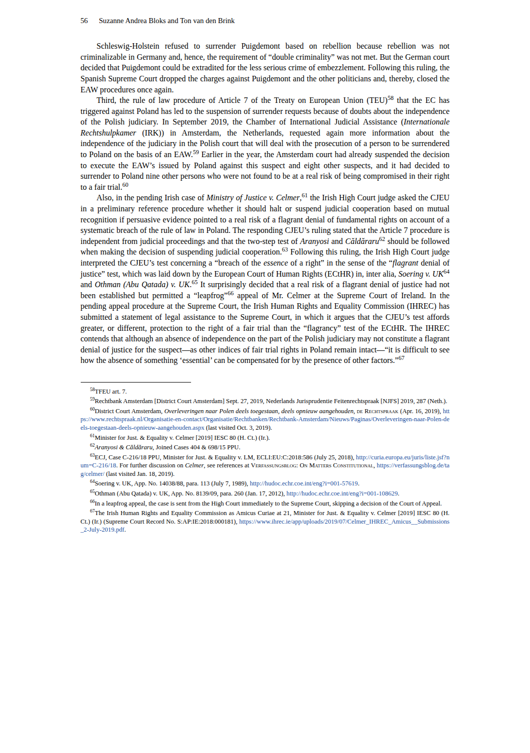56 Suzanne Andrea Bloks and Ton van den Brink
Schleswig-Holstein refused to surrender Puigdemont based on rebellion because rebellion was not criminalizable in Germany and, hence, the requirement of “double criminality” was not met. But the German court decided that Puigdemont could be extradited for the less serious crime of embezzlement. Following this ruling, the Spanish Supreme Court dropped the charges against Puigdemont and the other politicians and, thereby, closed the EAW procedures once again.
Third, the rule of law procedure of Article 7 of the Treaty on European Union (TEU)58 that the EC has triggered against Poland has led to the suspension of surrender requests because of doubts about the independence of the Polish judiciary. In September 2019, the Chamber of International Judicial Assistance (Internationale Rechtshulpkamer (IRK)) in Amsterdam, the Netherlands, requested again more information about the independence of the judiciary in the Polish court that will deal with the prosecution of a person to be surrendered to Poland on the basis of an EAW.59 Earlier in the year, the Amsterdam court had already suspended the decision to execute the EAW’s issued by Poland against this suspect and eight other suspects, and it had decided to surrender to Poland nine other persons who were not found to be at a real risk of being compromised in their right to a fair trial.60
Also, in the pending Irish case of Ministry of Justice v. Celmer,61 the Irish High Court judge asked the CJEU in a preliminary reference procedure whether it should halt or suspend judicial cooperation based on mutual recognition if persuasive evidence pointed to a real risk of a flagrant denial of fundamental rights on account of a systematic breach of the rule of law in Poland. The responding CJEU’s ruling stated that the Article 7 procedure is independent from judicial proceedings and that the two-step test of Aranyosi and Căldăraru62 should be followed when making the decision of suspending judicial cooperation.63 Following this ruling, the Irish High Court judge interpreted the CJEU’s test concerning a “breach of the essence of a right” in the sense of the “flagrant denial of justice” test, which was laid down by the European Court of Human Rights (ECtHR) in, inter alia, Soering v. UK64 and Othman (Abu Qatada) v. UK.65 It surprisingly decided that a real risk of a flagrant denial of justice had not been established but permitted a “leapfrog”66 appeal of Mr. Celmer at the Supreme Court of Ireland. In the pending appeal procedure at the Supreme Court, the Irish Human Rights and Equality Commission (IHREC) has submitted a statement of legal assistance to the Supreme Court, in which it argues that the CJEU’s test affords greater, or different, protection to the right of a fair trial than the “flagrancy” test of the ECtHR. The IHREC contends that although an absence of independence on the part of the Polish judiciary may not constitute a flagrant denial of justice for the suspect—as other indices of fair trial rights in Poland remain intact—“it is difficult to see how the absence of something ‘essential’ can be compensated for by the presence of other factors.”67
58TFEU art. 7.
59Rechtbank Amsterdam [District Court Amsterdam] Sept. 27, 2019, Nederlands Jurisprudentie Feitenrechtspraak [NJFS] 2019, 287 (Neth.).
60District Court Amsterdam, Overleveringen naar Polen deels toegestaan, deels opnieuw aangehouden, de Rechtspraak (Apr. 16, 2019), https://www.rechtspraak.nl/Organisatie-en-contact/Organisatie/Rechtbanken/Rechtbank-Amsterdam/Nieuws/Paginas/Overleveringen-naar-Polen-deels-toegestaan-deels-opnieuw-aangehouden.aspx (last visited Oct. 3, 2019).
61Minister for Just. & Equality v. Celmer [2019] IESC 80 (H. Ct.) (Ir.).
62Aranyosi & Căldăraru, Joined Cases 404 & 698/15 PPU.
63ECJ, Case C-216/18 PPU, Minister for Just. & Equality v. LM, ECLI:EU:C:2018:586 (July 25, 2018), http://curia.europa.eu/juris/liste.jsf?num=C-216/18. For further discussion on Celmer, see references at Verfassungsblog: On Matters Constitutional, https://verfassungsblog.de/tag/celmer/ (last visited Jan. 18, 2019).
64Soering v. UK, App. No. 14038/88, para. 113 (July 7, 1989), http://hudoc.echr.coe.int/eng?i=001-57619.
65Othman (Abu Qatada) v. UK, App. No. 8139/09, para. 260 (Jan. 17, 2012), http://hudoc.echr.coe.int/eng?i=001-108629.
66In a leapfrog appeal, the case is sent from the High Court immediately to the Supreme Court, skipping a decision of the Court of Appeal.
67The Irish Human Rights and Equality Commission as Amicus Curiae at 21, Minister for Just. & Equality v. Celmer [2019] IESC 80 (H. Ct.) (Ir.) (Supreme Court Record No. S:AP:IE:2018:000181), https://www.ihrec.ie/app/uploads/2019/07/Celmer_IHREC_Amicus__Submissions_2-July-2019.pdf.